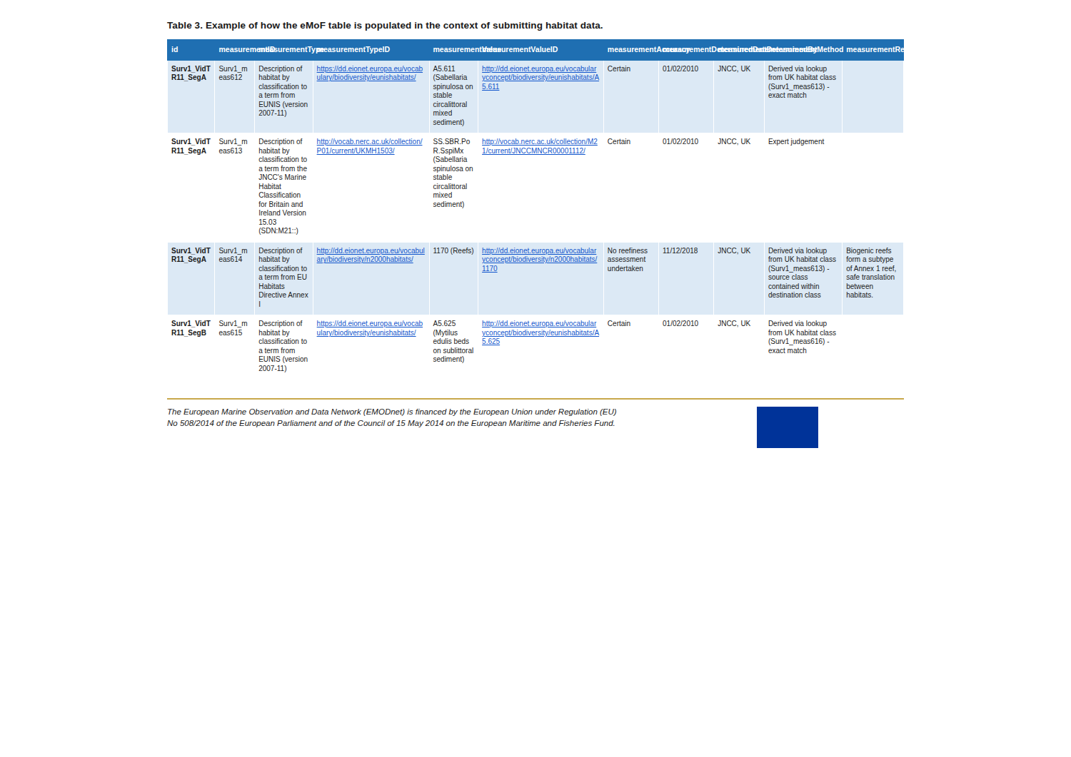Table 3. Example of how the eMoF table is populated in the context of submitting habitat data.
| id | measurementID | measurementType | measurementTypeID | measurementValue | measurementValueID | measurementAccuracy | measurementDeterminedDate | measurementDeterminedBy | measurementMethod | measurementRemarks |
| --- | --- | --- | --- | --- | --- | --- | --- | --- | --- | --- |
| Surv1_VidTR11_SegA | Surv1_meas612 | Description of habitat by classification to a term from EUNIS (version 2007-11) | https://dd.eionet.europa.eu/vocabulary/biodiversity/eunishabitats/ | A5.611 (Sabellaria spinulosa on stable circalittoral mixed sediment) | http://dd.eionet.europa.eu/vocabularyconcept/biodiversity/eunishabitats/A5.611 | Certain | 01/02/2010 | JNCC, UK | Derived via lookup from UK habitat class (Surv1_meas613) - exact match | |
| Surv1_VidTR11_SegA | Surv1_meas613 | Description of habitat by classification to a term from the JNCC's Marine Habitat Classification for Britain and Ireland Version 15.03 (SDN:M21::) | http://vocab.nerc.ac.uk/collection/P01/current/UKMH1503/ | SS.SBR.PoR.SspiMx (Sabellaria spinulosa on stable circalittoral mixed sediment) | http://vocab.nerc.ac.uk/collection/M21/current/JNCCMNCR00001112/ | Certain | 01/02/2010 | JNCC, UK | Expert judgement | |
| Surv1_VidTR11_SegA | Surv1_meas614 | Description of habitat by classification to a term from EU Habitats Directive Annex I | http://dd.eionet.europa.eu/vocabulary/biodiversity/n2000habitats/ | 1170 (Reefs) | http://dd.eionet.europa.eu/vocabularyconcept/biodiversity/n2000habitats/1170 | No reefiness assessment undertaken | 11/12/2018 | JNCC, UK | Derived via lookup from UK habitat class (Surv1_meas613) - source class contained within destination class | Biogenic reefs form a subtype of Annex 1 reef, safe translation between habitats. |
| Surv1_VidTR11_SegB | Surv1_meas615 | Description of habitat by classification to a term from EUNIS (version 2007-11) | https://dd.eionet.europa.eu/vocabulary/biodiversity/eunishabitats/ | A5.625 (Mytilus edulis beds on sublittoral sediment) | http://dd.eionet.europa.eu/vocabularyconcept/biodiversity/eunishabitats/A5.625 | Certain | 01/02/2010 | JNCC, UK | Derived via lookup from UK habitat class (Surv1_meas616) - exact match | |
The European Marine Observation and Data Network (EMODnet) is financed by the European Union under Regulation (EU) No 508/2014 of the European Parliament and of the Council of 15 May 2014 on the European Maritime and Fisheries Fund.